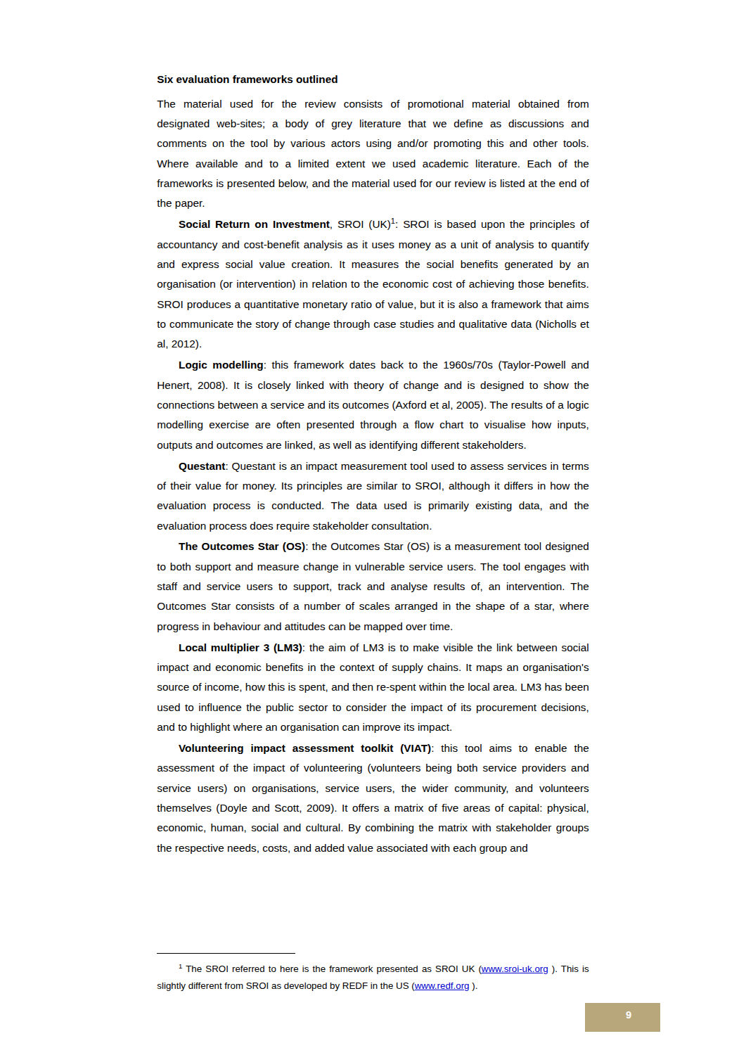Six evaluation frameworks outlined
The material used for the review consists of promotional material obtained from designated web-sites; a body of grey literature that we define as discussions and comments on the tool by various actors using and/or promoting this and other tools. Where available and to a limited extent we used academic literature. Each of the frameworks is presented below, and the material used for our review is listed at the end of the paper.
Social Return on Investment, SROI (UK)1: SROI is based upon the principles of accountancy and cost-benefit analysis as it uses money as a unit of analysis to quantify and express social value creation. It measures the social benefits generated by an organisation (or intervention) in relation to the economic cost of achieving those benefits. SROI produces a quantitative monetary ratio of value, but it is also a framework that aims to communicate the story of change through case studies and qualitative data (Nicholls et al, 2012).
Logic modelling: this framework dates back to the 1960s/70s (Taylor-Powell and Henert, 2008). It is closely linked with theory of change and is designed to show the connections between a service and its outcomes (Axford et al, 2005). The results of a logic modelling exercise are often presented through a flow chart to visualise how inputs, outputs and outcomes are linked, as well as identifying different stakeholders.
Questant: Questant is an impact measurement tool used to assess services in terms of their value for money. Its principles are similar to SROI, although it differs in how the evaluation process is conducted. The data used is primarily existing data, and the evaluation process does require stakeholder consultation.
The Outcomes Star (OS): the Outcomes Star (OS) is a measurement tool designed to both support and measure change in vulnerable service users. The tool engages with staff and service users to support, track and analyse results of, an intervention. The Outcomes Star consists of a number of scales arranged in the shape of a star, where progress in behaviour and attitudes can be mapped over time.
Local multiplier 3 (LM3): the aim of LM3 is to make visible the link between social impact and economic benefits in the context of supply chains. It maps an organisation's source of income, how this is spent, and then re-spent within the local area. LM3 has been used to influence the public sector to consider the impact of its procurement decisions, and to highlight where an organisation can improve its impact.
Volunteering impact assessment toolkit (VIAT): this tool aims to enable the assessment of the impact of volunteering (volunteers being both service providers and service users) on organisations, service users, the wider community, and volunteers themselves (Doyle and Scott, 2009). It offers a matrix of five areas of capital: physical, economic, human, social and cultural. By combining the matrix with stakeholder groups the respective needs, costs, and added value associated with each group and
1 The SROI referred to here is the framework presented as SROI UK (www.sroi-uk.org ). This is slightly different from SROI as developed by REDF in the US (www.redf.org ).
9